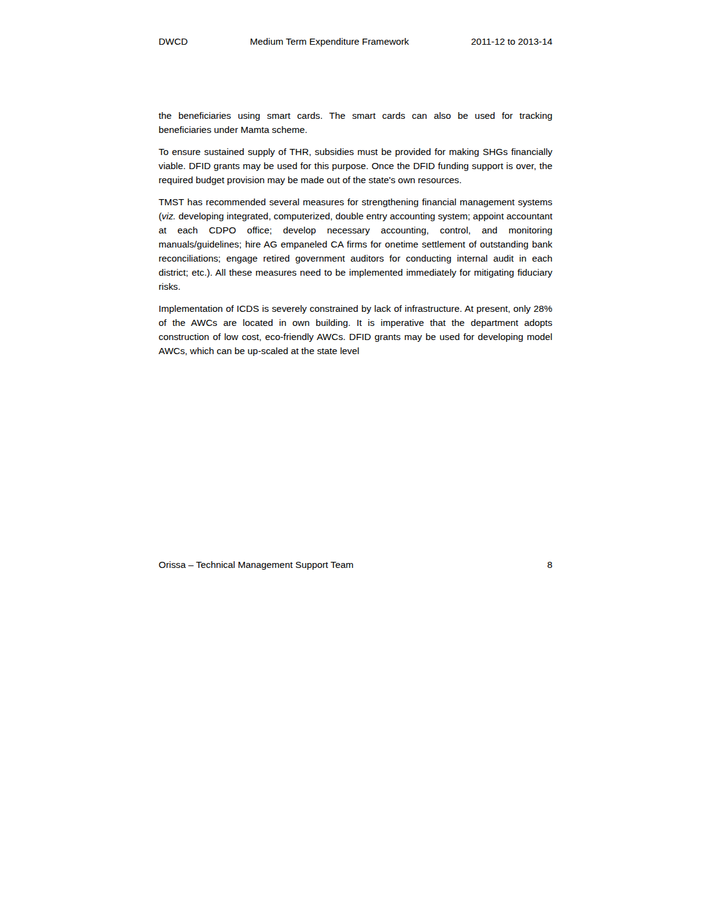DWCD Medium Term Expenditure Framework 2011-12 to 2013-14
the beneficiaries using smart cards. The smart cards can also be used for tracking beneficiaries under Mamta scheme.
To ensure sustained supply of THR, subsidies must be provided for making SHGs financially viable. DFID grants may be used for this purpose. Once the DFID funding support is over, the required budget provision may be made out of the state's own resources.
TMST has recommended several measures for strengthening financial management systems (viz. developing integrated, computerized, double entry accounting system; appoint accountant at each CDPO office; develop necessary accounting, control, and monitoring manuals/guidelines; hire AG empaneled CA firms for onetime settlement of outstanding bank reconciliations; engage retired government auditors for conducting internal audit in each district; etc.). All these measures need to be implemented immediately for mitigating fiduciary risks.
Implementation of ICDS is severely constrained by lack of infrastructure. At present, only 28% of the AWCs are located in own building. It is imperative that the department adopts construction of low cost, eco-friendly AWCs. DFID grants may be used for developing model AWCs, which can be up-scaled at the state level
Orissa – Technical Management Support Team 8